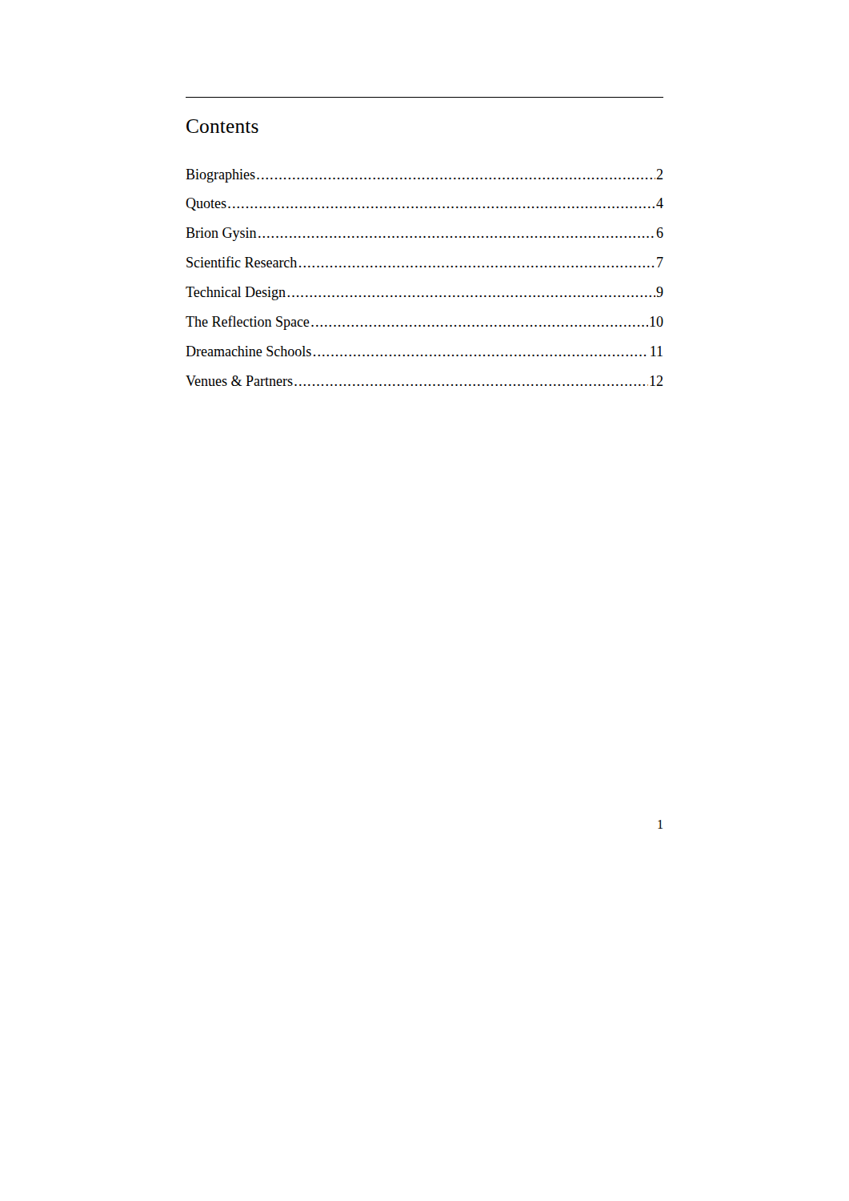Contents
Biographies ........................................................................................................... 2
Quotes ................................................................................................................. 4
Brion Gysin .......................................................................................................... 6
Scientific Research ............................................................................................. 7
Technical Design ................................................................................................ 9
The Reflection Space ......................................................................................... 10
Dreamachine Schools ....................................................................................... 11
Venues & Partners ........................................................................................... 12
1